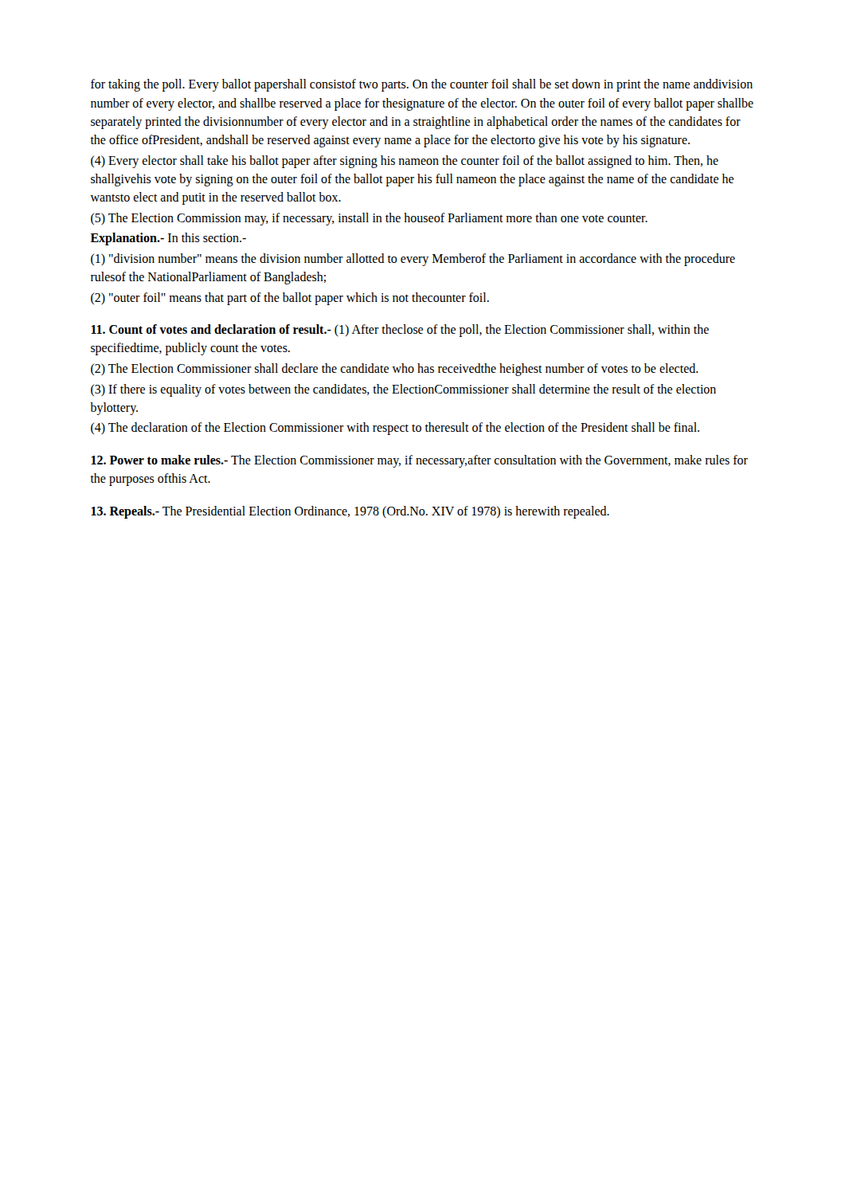for taking the poll. Every ballot papershall consistof two parts. On the counter foil shall be set down in print the name anddivision number of every elector, and shallbe reserved a place for thesignature of the elector. On the outer foil of every ballot paper shallbe separately printed the divisionnumber of every elector and in a straightline in alphabetical order the names of the candidates for the office ofPresident, andshall be reserved against every name a place for the electorto give his vote by his signature.
(4) Every elector shall take his ballot paper after signing his nameon the counter foil of the ballot assigned to him. Then, he shallgivehis vote by signing on the outer foil of the ballot paper his full nameon the place against the name of the candidate he wantsto elect and putit in the reserved ballot box.
(5) The Election Commission may, if necessary, install in the houseof Parliament more than one vote counter.
Explanation.- In this section.-
(1) "division number" means the division number allotted to every Memberof the Parliament in accordance with the procedure rulesof the NationalParliament of Bangladesh;
(2) "outer foil" means that part of the ballot paper which is not thecounter foil.
11. Count of votes and declaration of result.- (1) After theclose of the poll, the Election Commissioner shall, within the specifiedtime, publicly count the votes.
(2) The Election Commissioner shall declare the candidate who has receivedthe heighest number of votes to be elected.
(3) If there is equality of votes between the candidates, the ElectionCommissioner shall determine the result of the election bylottery.
(4) The declaration of the Election Commissioner with respect to theresult of the election of the President shall be final.
12. Power to make rules.- The Election Commissioner may, if necessary,after consultation with the Government, make rules for the purposes ofthis Act.
13. Repeals.- The Presidential Election Ordinance, 1978 (Ord.No. XIV of 1978) is herewith repealed.